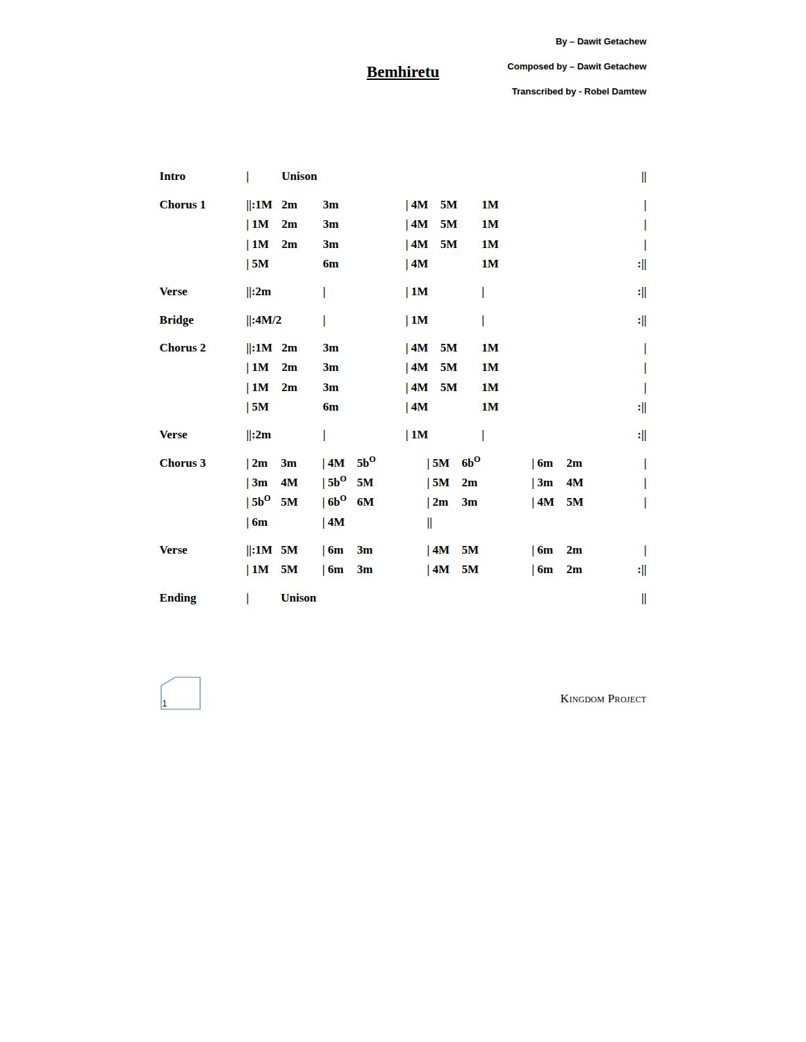By – Dawit Getachew
Composed by – Dawit Getachew
Transcribed by - Robel Damtew
Bemhiretu
| Intro | / | Unison | // |
| Chorus 1 | //:1M | 2m | 3m | | / 4M | 5M | 1M | | / |
| | / 1M | 2m | 3m | | / 4M | 5M | 1M | | / |
| | / 1M | 2m | 3m | | / 4M | 5M | 1M | | / |
| | / 5M | | 6m | | / 4M | | 1M | | :// |
| Verse | //:2m | | / | | / 1M | | / | | :// |
| Bridge | //:4M/2 | | / | | / 1M | | / | | :// |
| Chorus 2 | //:1M | 2m | 3m | | / 4M | 5M | 1M | | / |
| | / 1M | 2m | 3m | | / 4M | 5M | 1M | | / |
| | / 1M | 2m | 3m | | / 4M | 5M | 1M | | / |
| | / 5M | | 6m | | / 4M | | 1M | | :// |
| Verse | //:2m | | / | | / 1M | | / | | :// |
| Chorus 3 | / 2m | 3m | / 4M | 5 b O | / 5M | 6 b O | / 6m | 2m | / |
| | / 3m | 4M | / 5 b O | 5 M | / 5M | 2m | / 3m | 4M | / |
| | / 5 b O | 5M | / 6 b O | 6M | / 2m | 3m | / 4M | 5M | / |
| | / 6m | | / 4M | | // | | | | |
| Verse | //:1M | 5M | / 6m | 3m | / 4M | 5M | / 6m | 2m | / |
| | / 1M | 5M | / 6m | 3m | / 4M | 5M | / 6m | 2m | :// |
| Ending | / | Unison | // |
1
Kingdom Project